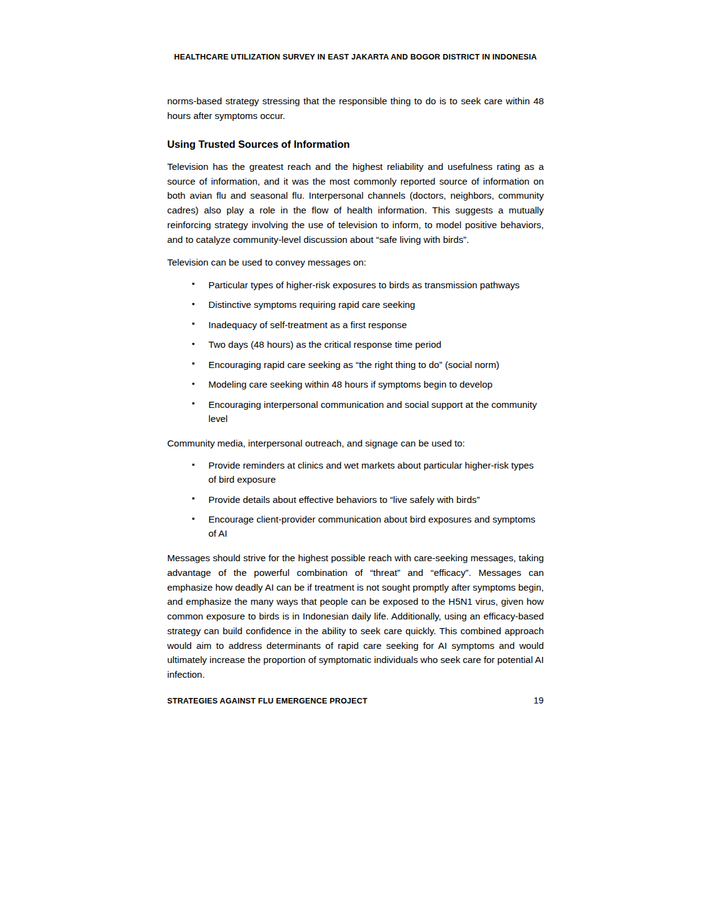HEALTHCARE UTILIZATION SURVEY IN EAST JAKARTA AND BOGOR DISTRICT IN INDONESIA
norms-based strategy stressing that the responsible thing to do is to seek care within 48 hours after symptoms occur.
Using Trusted Sources of Information
Television has the greatest reach and the highest reliability and usefulness rating as a source of information, and it was the most commonly reported source of information on both avian flu and seasonal flu. Interpersonal channels (doctors, neighbors, community cadres) also play a role in the flow of health information. This suggests a mutually reinforcing strategy involving the use of television to inform, to model positive behaviors, and to catalyze community-level discussion about “safe living with birds”.
Television can be used to convey messages on:
Particular types of higher-risk exposures to birds as transmission pathways
Distinctive symptoms requiring rapid care seeking
Inadequacy of self-treatment as a first response
Two days (48 hours) as the critical response time period
Encouraging rapid care seeking as “the right thing to do” (social norm)
Modeling care seeking within 48 hours if symptoms begin to develop
Encouraging interpersonal communication and social support at the community level
Community media, interpersonal outreach, and signage can be used to:
Provide reminders at clinics and wet markets about particular higher-risk types of bird exposure
Provide details about effective behaviors to “live safely with birds”
Encourage client-provider communication about bird exposures and symptoms of AI
Messages should strive for the highest possible reach with care-seeking messages, taking advantage of the powerful combination of “threat” and “efficacy”. Messages can emphasize how deadly AI can be if treatment is not sought promptly after symptoms begin, and emphasize the many ways that people can be exposed to the H5N1 virus, given how common exposure to birds is in Indonesian daily life. Additionally, using an efficacy-based strategy can build confidence in the ability to seek care quickly. This combined approach would aim to address determinants of rapid care seeking for AI symptoms and would ultimately increase the proportion of symptomatic individuals who seek care for potential AI infection.
STRATEGIES AGAINST FLU EMERGENCE PROJECT 19